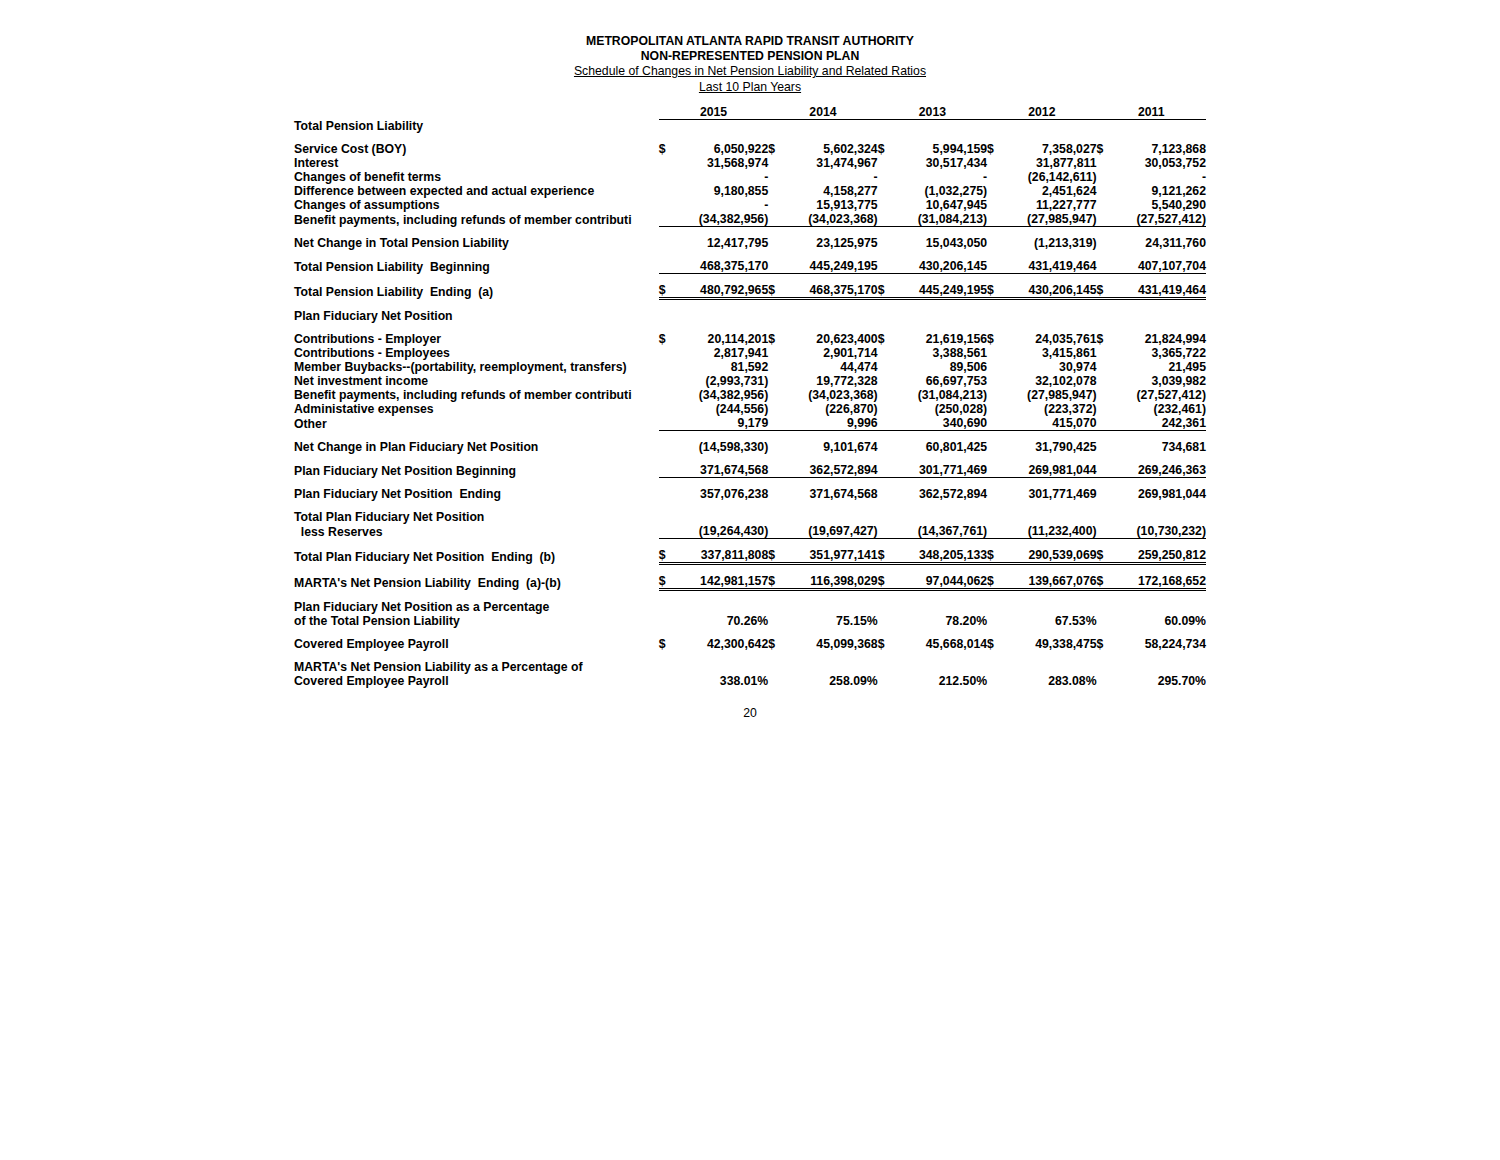METROPOLITAN ATLANTA RAPID TRANSIT AUTHORITY
NON-REPRESENTED PENSION PLAN
Schedule of Changes in Net Pension Liability and Related Ratios
Last 10 Plan Years
| | 2015 | 2014 | 2013 | 2012 | 2011 |
| Total Pension Liability | | | | | |
| Service Cost (BOY) | $ 6,050,922 | $ 5,602,324 | $ 5,994,159 | $ 7,358,027 | $ 7,123,868 |
| Interest | 31,568,974 | 31,474,967 | 30,517,434 | 31,877,811 | 30,053,752 |
| Changes of benefit terms | - | - | - | (26,142,611) | - |
| Difference between expected and actual experience | 9,180,855 | 4,158,277 | (1,032,275) | 2,451,624 | 9,121,262 |
| Changes of assumptions | - | 15,913,775 | 10,647,945 | 11,227,777 | 5,540,290 |
| Benefit payments, including refunds of member contributi | (34,382,956) | (34,023,368) | (31,084,213) | (27,985,947) | (27,527,412) |
| Net Change in Total Pension Liability | 12,417,795 | 23,125,975 | 15,043,050 | (1,213,319) | 24,311,760 |
| Total Pension Liability Beginning | 468,375,170 | 445,249,195 | 430,206,145 | 431,419,464 | 407,107,704 |
| Total Pension Liability Ending (a) | $ 480,792,965 | $ 468,375,170 | $ 445,249,195 | $ 430,206,145 | $ 431,419,464 |
| Plan Fiduciary Net Position | | | | | |
| Contributions - Employer | $ 20,114,201 | $ 20,623,400 | $ 21,619,156 | $ 24,035,761 | $ 21,824,994 |
| Contributions - Employees | 2,817,941 | 2,901,714 | 3,388,561 | 3,415,861 | 3,365,722 |
| Member Buybacks--(portability, reemployment, transfers) | 81,592 | 44,474 | 89,506 | 30,974 | 21,495 |
| Net investment income | (2,993,731) | 19,772,328 | 66,697,753 | 32,102,078 | 3,039,982 |
| Benefit payments, including refunds of member contributi | (34,382,956) | (34,023,368) | (31,084,213) | (27,985,947) | (27,527,412) |
| Administative expenses | (244,556) | (226,870) | (250,028) | (223,372) | (232,461) |
| Other | 9,179 | 9,996 | 340,690 | 415,070 | 242,361 |
| Net Change in Plan Fiduciary Net Position | (14,598,330) | 9,101,674 | 60,801,425 | 31,790,425 | 734,681 |
| Plan Fiduciary Net Position Beginning | 371,674,568 | 362,572,894 | 301,771,469 | 269,981,044 | 269,246,363 |
| Plan Fiduciary Net Position Ending | 357,076,238 | 371,674,568 | 362,572,894 | 301,771,469 | 269,981,044 |
| Total Plan Fiduciary Net Position | | | | | |
| less Reserves | (19,264,430) | (19,697,427) | (14,367,761) | (11,232,400) | (10,730,232) |
| Total Plan Fiduciary Net Position Ending (b) | $ 337,811,808 | $ 351,977,141 | $ 348,205,133 | $ 290,539,069 | $ 259,250,812 |
| MARTA's Net Pension Liability Ending (a)-(b) | $ 142,981,157 | $ 116,398,029 | $ 97,044,062 | $ 139,667,076 | $ 172,168,652 |
| Plan Fiduciary Net Position as a Percentage | | | | | |
| of the Total Pension Liability | 70.26% | 75.15% | 78.20% | 67.53% | 60.09% |
| Covered Employee Payroll | $ 42,300,642 | $ 45,099,368 | $ 45,668,014 | $ 49,338,475 | $ 58,224,734 |
| MARTA's Net Pension Liability as a Percentage of | | | | | |
| Covered Employee Payroll | 338.01% | 258.09% | 212.50% | 283.08% | 295.70% |
20